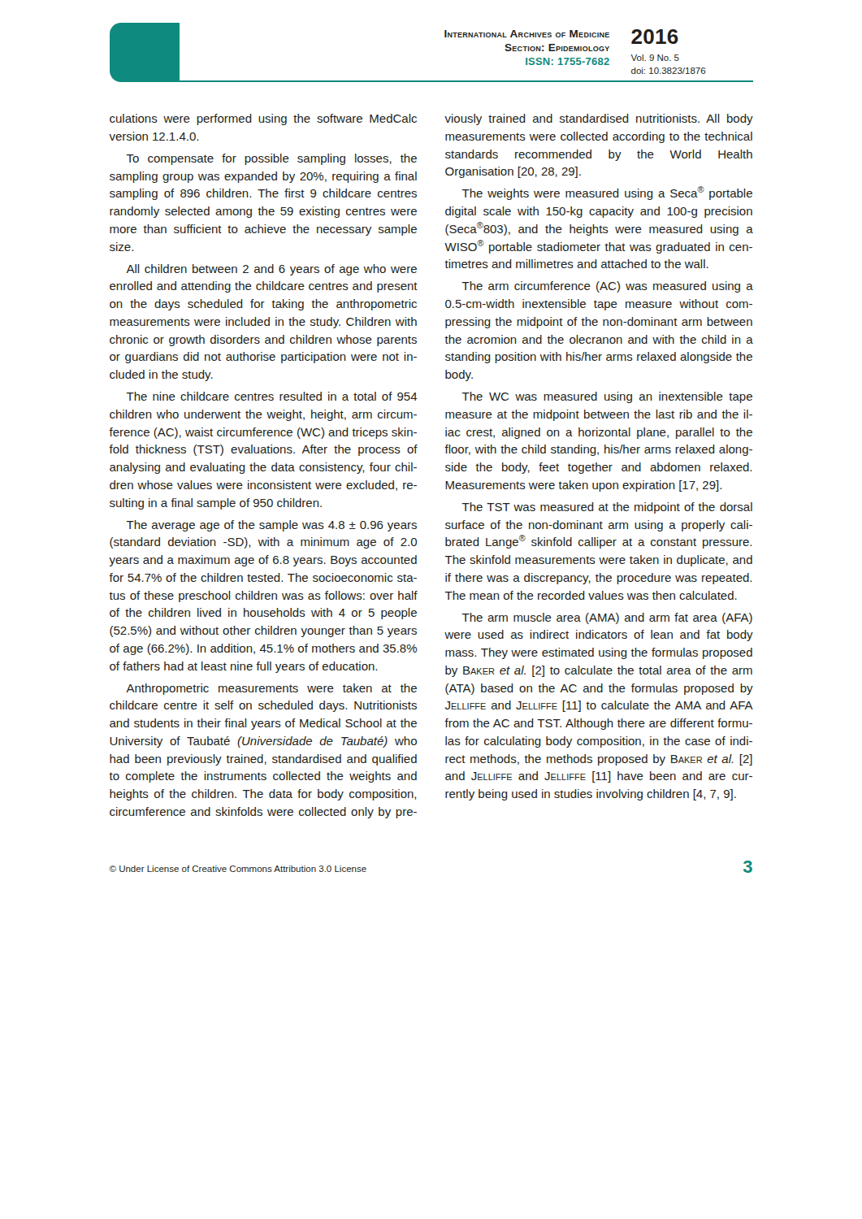International Archives of Medicine
Section: Epidemiology
ISSN: 1755-7682
2016
Vol. 9 No. 5
doi: 10.3823/1876
culations were performed using the software MedCalc version 12.1.4.0.
To compensate for possible sampling losses, the sampling group was expanded by 20%, requiring a final sampling of 896 children. The first 9 childcare centres randomly selected among the 59 existing centres were more than sufficient to achieve the necessary sample size.
All children between 2 and 6 years of age who were enrolled and attending the childcare centres and present on the days scheduled for taking the anthropometric measurements were included in the study. Children with chronic or growth disorders and children whose parents or guardians did not authorise participation were not included in the study.
The nine childcare centres resulted in a total of 954 children who underwent the weight, height, arm circumference (AC), waist circumference (WC) and triceps skinfold thickness (TST) evaluations. After the process of analysing and evaluating the data consistency, four children whose values were inconsistent were excluded, resulting in a final sample of 950 children.
The average age of the sample was 4.8 ± 0.96 years (standard deviation -SD), with a minimum age of 2.0 years and a maximum age of 6.8 years. Boys accounted for 54.7% of the children tested. The socioeconomic status of these preschool children was as follows: over half of the children lived in households with 4 or 5 people (52.5%) and without other children younger than 5 years of age (66.2%). In addition, 45.1% of mothers and 35.8% of fathers had at least nine full years of education.
Anthropometric measurements were taken at the childcare centre it self on scheduled days. Nutritionists and students in their final years of Medical School at the University of Taubaté (Universidade de Taubaté) who had been previously trained, standardised and qualified to complete the instruments collected the weights and heights of the children. The data for body composition, circumference and skinfolds were collected only by previously trained and standardised nutritionists. All body measurements were collected according to the technical standards recommended by the World Health Organisation [20, 28, 29].
The weights were measured using a Seca® portable digital scale with 150-kg capacity and 100-g precision (Seca®803), and the heights were measured using a WISO® portable stadiometer that was graduated in centimetres and millimetres and attached to the wall.
The arm circumference (AC) was measured using a 0.5-cm-width inextensible tape measure without compressing the midpoint of the non-dominant arm between the acromion and the olecranon and with the child in a standing position with his/her arms relaxed alongside the body.
The WC was measured using an inextensible tape measure at the midpoint between the last rib and the iliac crest, aligned on a horizontal plane, parallel to the floor, with the child standing, his/her arms relaxed alongside the body, feet together and abdomen relaxed. Measurements were taken upon expiration [17, 29].
The TST was measured at the midpoint of the dorsal surface of the non-dominant arm using a properly calibrated Lange® skinfold calliper at a constant pressure. The skinfold measurements were taken in duplicate, and if there was a discrepancy, the procedure was repeated. The mean of the recorded values was then calculated.
The arm muscle area (AMA) and arm fat area (AFA) were used as indirect indicators of lean and fat body mass. They were estimated using the formulas proposed by Baker et al. [2] to calculate the total area of the arm (ATA) based on the AC and the formulas proposed by Jelliffe and Jelliffe [11] to calculate the AMA and AFA from the AC and TST. Although there are different formulas for calculating body composition, in the case of indirect methods, the methods proposed by Baker et al. [2] and Jelliffe and Jelliffe [11] have been and are currently being used in studies involving children [4, 7, 9].
© Under License of Creative Commons Attribution 3.0 License
3